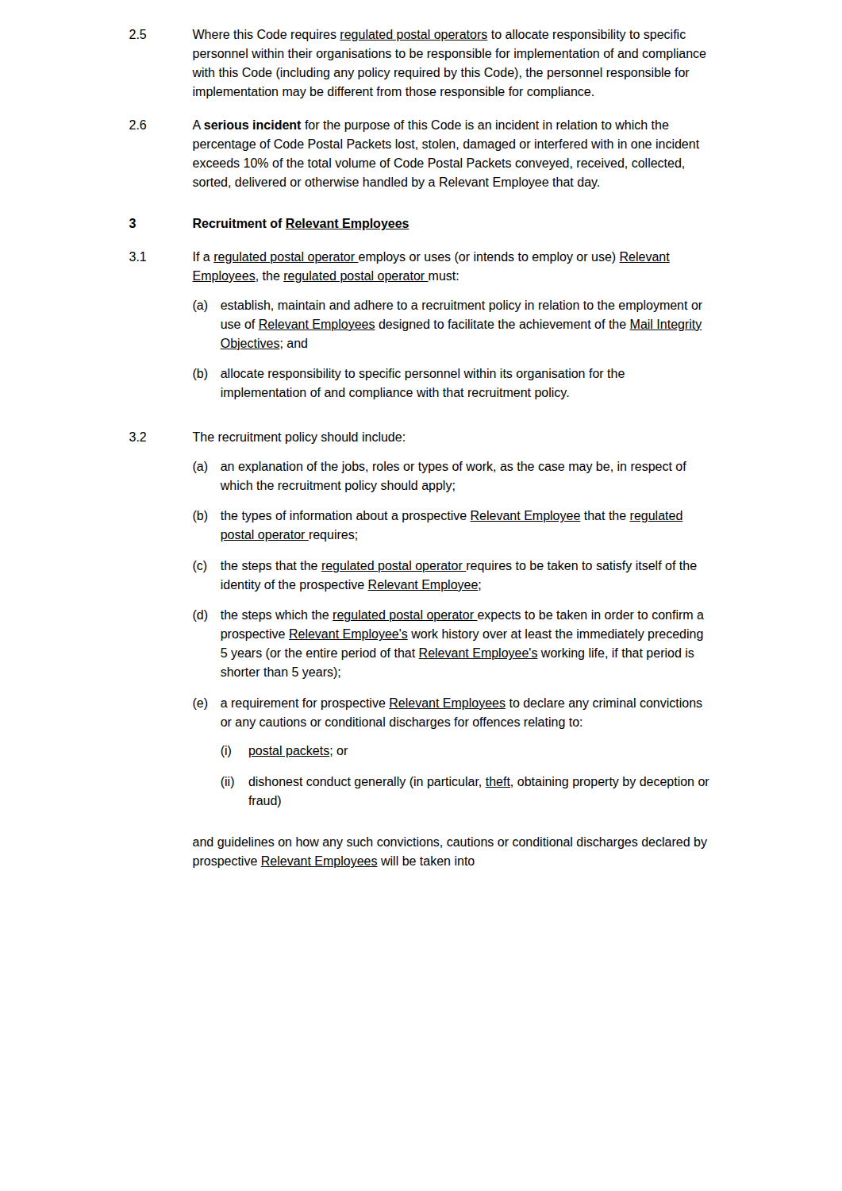2.5
Where this Code requires regulated postal operators to allocate responsibility to specific personnel within their organisations to be responsible for implementation of and compliance with this Code (including any policy required by this Code), the personnel responsible for implementation may be different from those responsible for compliance.
2.6
A serious incident for the purpose of this Code is an incident in relation to which the percentage of Code Postal Packets lost, stolen, damaged or interfered with in one incident exceeds 10% of the total volume of Code Postal Packets conveyed, received, collected, sorted, delivered or otherwise handled by a Relevant Employee that day.
3 Recruitment of Relevant Employees
3.1
If a regulated postal operator employs or uses (or intends to employ or use) Relevant Employees, the regulated postal operator must:
(a) establish, maintain and adhere to a recruitment policy in relation to the employment or use of Relevant Employees designed to facilitate the achievement of the Mail Integrity Objectives; and
(b) allocate responsibility to specific personnel within its organisation for the implementation of and compliance with that recruitment policy.
3.2
The recruitment policy should include:
(a) an explanation of the jobs, roles or types of work, as the case may be, in respect of which the recruitment policy should apply;
(b) the types of information about a prospective Relevant Employee that the regulated postal operator requires;
(c) the steps that the regulated postal operator requires to be taken to satisfy itself of the identity of the prospective Relevant Employee;
(d) the steps which the regulated postal operator expects to be taken in order to confirm a prospective Relevant Employee's work history over at least the immediately preceding 5 years (or the entire period of that Relevant Employee's working life, if that period is shorter than 5 years);
(e) a requirement for prospective Relevant Employees to declare any criminal convictions or any cautions or conditional discharges for offences relating to:
(i) postal packets; or
(ii) dishonest conduct generally (in particular, theft, obtaining property by deception or fraud)
and guidelines on how any such convictions, cautions or conditional discharges declared by prospective Relevant Employees will be taken into